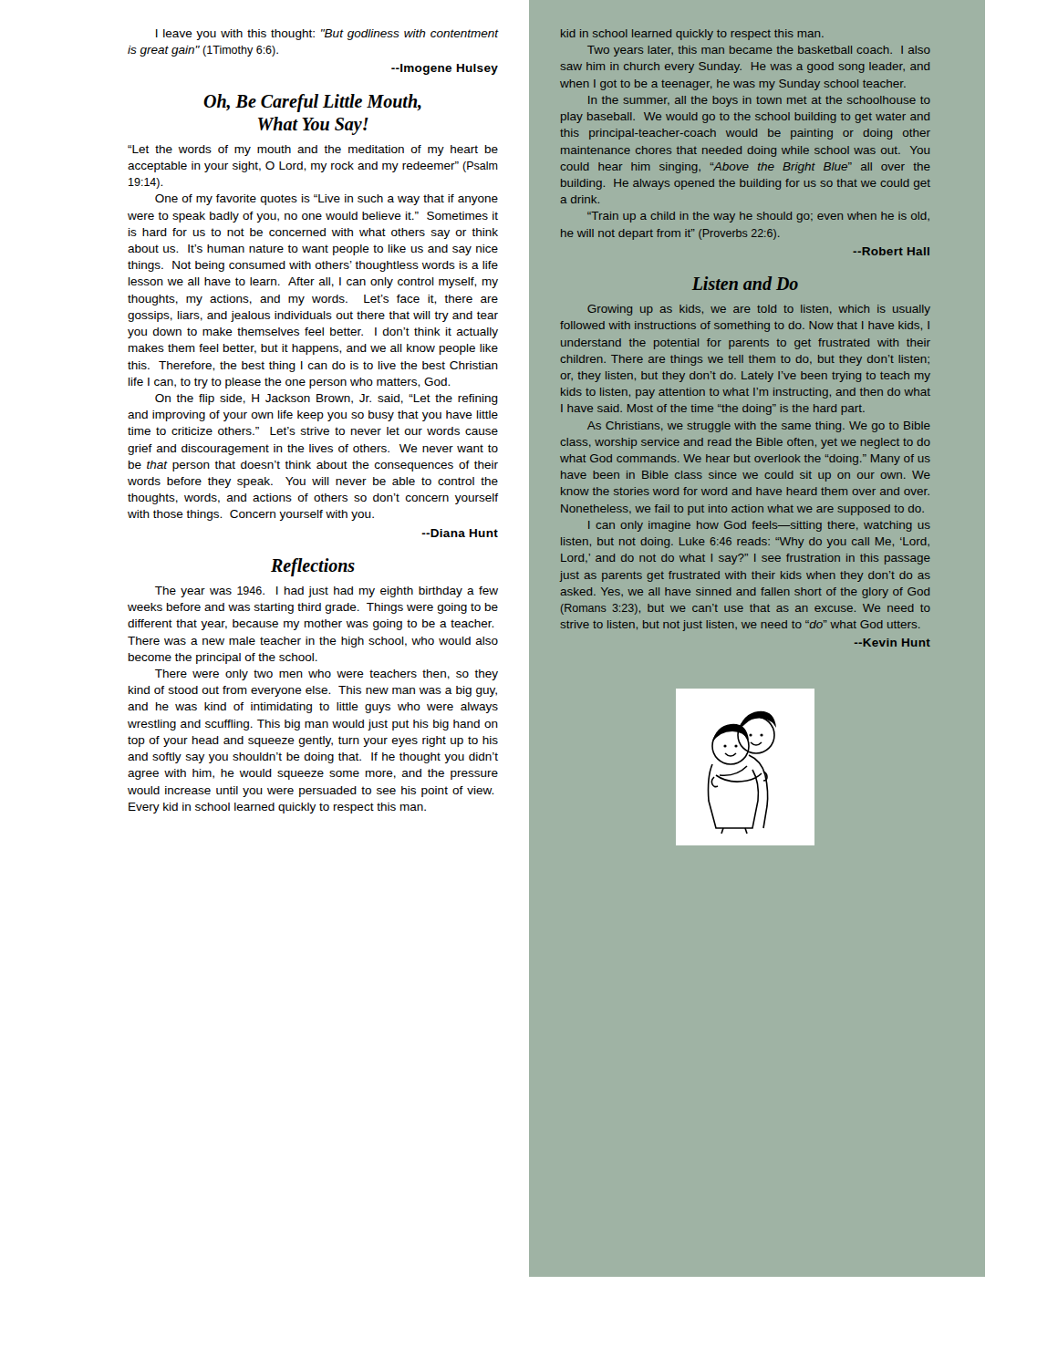I leave you with this thought: "But godliness with contentment is great gain" (1Timothy 6:6).
--Imogene Hulsey
Oh, Be Careful Little Mouth,
What You Say!
“Let the words of my mouth and the meditation of my heart be acceptable in your sight, O Lord, my rock and my redeemer” (Psalm 19:14).
One of my favorite quotes is “Live in such a way that if anyone were to speak badly of you, no one would believe it.” Sometimes it is hard for us to not be concerned with what others say or think about us. It’s human nature to want people to like us and say nice things. Not being consumed with others’ thoughtless words is a life lesson we all have to learn. After all, I can only control myself, my thoughts, my actions, and my words. Let’s face it, there are gossips, liars, and jealous individuals out there that will try and tear you down to make themselves feel better. I don’t think it actually makes them feel better, but it happens, and we all know people like this. Therefore, the best thing I can do is to live the best Christian life I can, to try to please the one person who matters, God.
On the flip side, H Jackson Brown, Jr. said, “Let the refining and improving of your own life keep you so busy that you have little time to criticize others.” Let’s strive to never let our words cause grief and discouragement in the lives of others. We never want to be that person that doesn’t think about the consequences of their words before they speak. You will never be able to control the thoughts, words, and actions of others so don’t concern yourself with those things. Concern yourself with you.
--Diana Hunt
Reflections
The year was 1946. I had just had my eighth birthday a few weeks before and was starting third grade. Things were going to be different that year, because my mother was going to be a teacher. There was a new male teacher in the high school, who would also become the principal of the school.
There were only two men who were teachers then, so they kind of stood out from everyone else. This new man was a big guy, and he was kind of intimidating to little guys who were always wrestling and scuffling. This big man would just put his big hand on top of your head and squeeze gently, turn your eyes right up to his and softly say you shouldn’t be doing that. If he thought you didn’t agree with him, he would squeeze some more, and the pressure would increase until you were persuaded to see his point of view. Every kid in school learned quickly to respect this man.
kid in school learned quickly to respect this man.
Two years later, this man became the basketball coach. I also saw him in church every Sunday. He was a good song leader, and when I got to be a teenager, he was my Sunday school teacher.
In the summer, all the boys in town met at the schoolhouse to play baseball. We would go to the school building to get water and this principal-teacher-coach would be painting or doing other maintenance chores that needed doing while school was out. You could hear him singing, “Above the Bright Blue” all over the building. He always opened the building for us so that we could get a drink.
“Train up a child in the way he should go; even when he is old, he will not depart from it” (Proverbs 22:6).
--Robert Hall
Listen and Do
Growing up as kids, we are told to listen, which is usually followed with instructions of something to do. Now that I have kids, I understand the potential for parents to get frustrated with their children. There are things we tell them to do, but they don’t listen; or, they listen, but they don’t do. Lately I’ve been trying to teach my kids to listen, pay attention to what I’m instructing, and then do what I have said. Most of the time “the doing” is the hard part.
As Christians, we struggle with the same thing. We go to Bible class, worship service and read the Bible often, yet we neglect to do what God commands. We hear but overlook the “doing.” Many of us have been in Bible class since we could sit up on our own. We know the stories word for word and have heard them over and over. Nonetheless, we fail to put into action what we are supposed to do.
I can only imagine how God feels—sitting there, watching us listen, but not doing. Luke 6:46 reads: “Why do you call Me, ‘Lord, Lord,’ and do not do what I say?” I see frustration in this passage just as parents get frustrated with their kids when they don’t do as asked. Yes, we all have sinned and fallen short of the glory of God (Romans 3:23), but we can’t use that as an excuse. We need to strive to listen, but not just listen, we need to “do” what God utters.
--Kevin Hunt